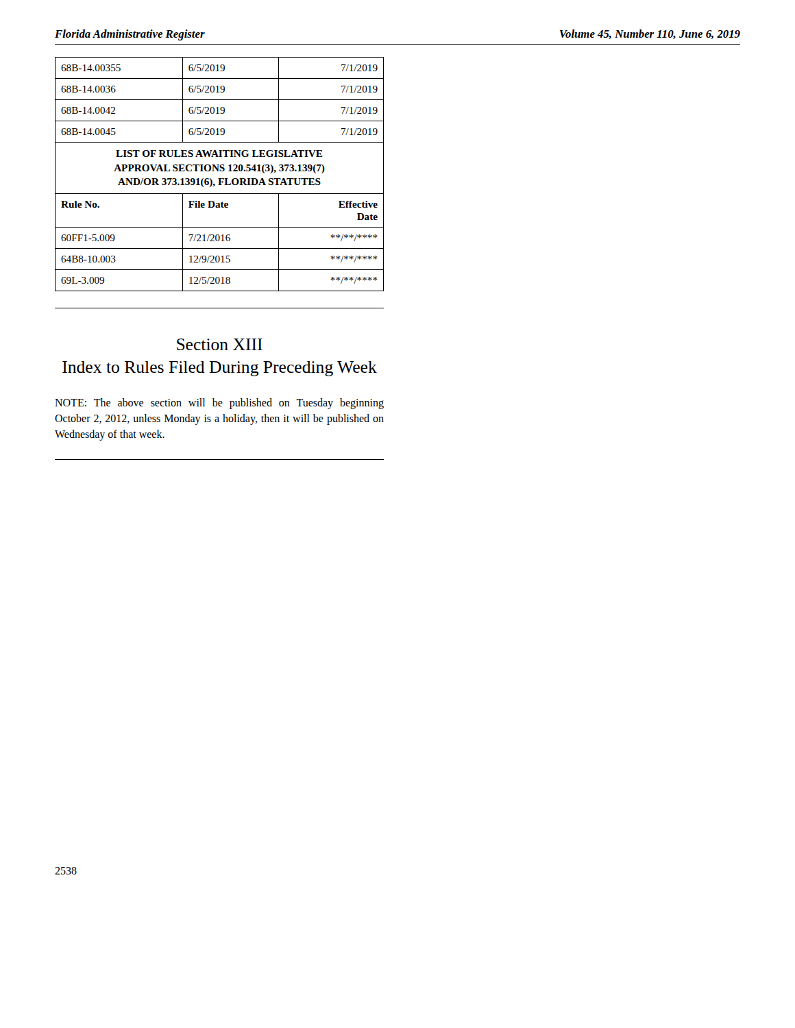Florida Administrative Register
Volume 45, Number 110, June 6, 2019
| 68B-14.00355 | 6/5/2019 | 7/1/2019 |
| 68B-14.0036 | 6/5/2019 | 7/1/2019 |
| 68B-14.0042 | 6/5/2019 | 7/1/2019 |
| 68B-14.0045 | 6/5/2019 | 7/1/2019 |
| List of Rules Awaiting Legislative Approval Sections 120.541(3), 373.139(7) and/or 373.1391(6), Florida Statutes |
| Rule No. | File Date | Effective Date |
| 60FF1-5.009 | 7/21/2016 | **/**/**** |
| 64B8-10.003 | 12/9/2015 | **/**/**** |
| 69L-3.009 | 12/5/2018 | **/**/**** |
Section XIII
Index to Rules Filed During Preceding Week
NOTE: The above section will be published on Tuesday beginning October 2, 2012, unless Monday is a holiday, then it will be published on Wednesday of that week.
2538